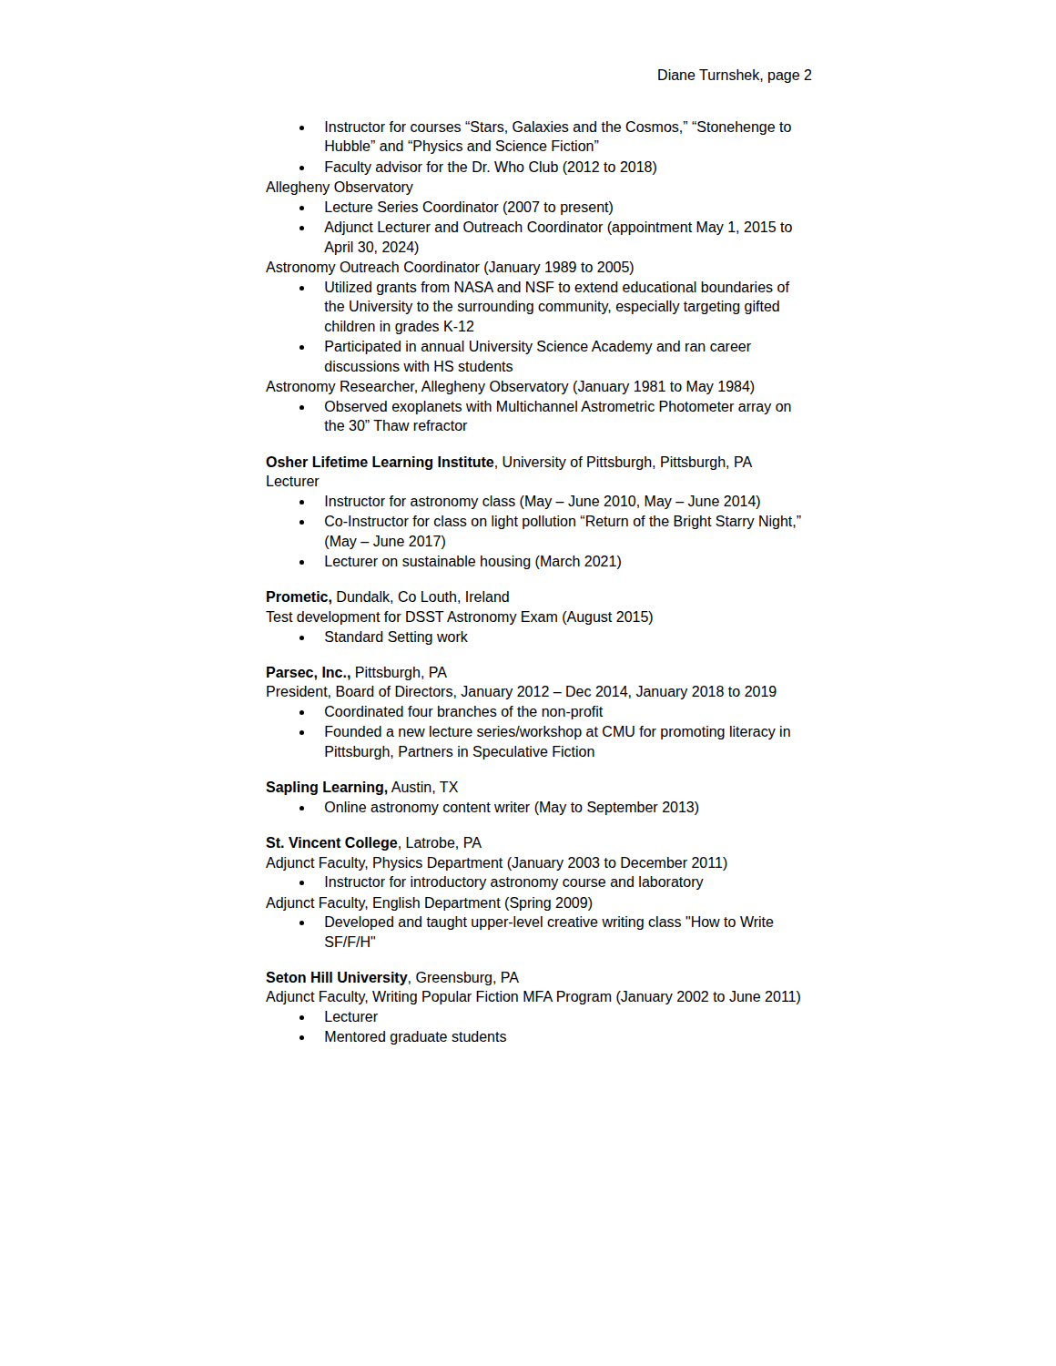Diane Turnshek, page 2
Instructor for courses “Stars, Galaxies and the Cosmos,” “Stonehenge to Hubble” and “Physics and Science Fiction”
Faculty advisor for the Dr. Who Club (2012 to 2018)
Allegheny Observatory
Lecture Series Coordinator (2007 to present)
Adjunct Lecturer and Outreach Coordinator (appointment May 1, 2015 to April 30, 2024)
Astronomy Outreach Coordinator (January 1989 to 2005)
Utilized grants from NASA and NSF to extend educational boundaries of the University to the surrounding community, especially targeting gifted children in grades K-12
Participated in annual University Science Academy and ran career discussions with HS students
Astronomy Researcher, Allegheny Observatory (January 1981 to May 1984)
Observed exoplanets with Multichannel Astrometric Photometer array on the 30” Thaw refractor
Osher Lifetime Learning Institute, University of Pittsburgh, Pittsburgh, PA
Lecturer
Instructor for astronomy class (May – June 2010, May – June 2014)
Co-Instructor for class on light pollution “Return of the Bright Starry Night,” (May – June 2017)
Lecturer on sustainable housing (March 2021)
Prometic, Dundalk, Co Louth, Ireland
Test development for DSST Astronomy Exam (August 2015)
Standard Setting work
Parsec, Inc., Pittsburgh, PA
President, Board of Directors, January 2012 – Dec 2014, January 2018 to 2019
Coordinated four branches of the non-profit
Founded a new lecture series/workshop at CMU for promoting literacy in Pittsburgh, Partners in Speculative Fiction
Sapling Learning, Austin, TX
Online astronomy content writer (May to September 2013)
St. Vincent College, Latrobe, PA
Adjunct Faculty, Physics Department (January 2003 to December 2011)
Instructor for introductory astronomy course and laboratory
Adjunct Faculty, English Department (Spring 2009)
Developed and taught upper-level creative writing class "How to Write SF/F/H"
Seton Hill University, Greensburg, PA
Adjunct Faculty, Writing Popular Fiction MFA Program (January 2002 to June 2011)
Lecturer
Mentored graduate students